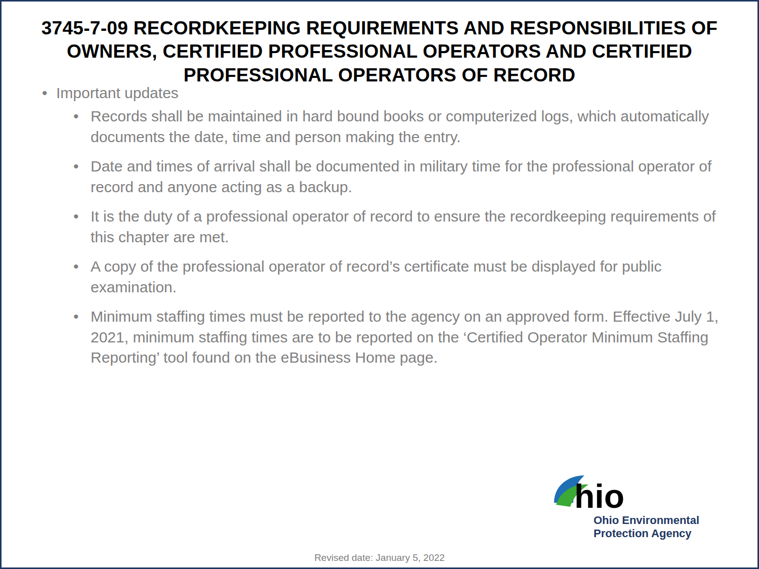3745-7-09 RECORDKEEPING REQUIREMENTS AND RESPONSIBILITIES OF OWNERS, CERTIFIED PROFESSIONAL OPERATORS AND CERTIFIED PROFESSIONAL OPERATORS OF RECORD
Important updates
Records shall be maintained in hard bound books or computerized logs, which automatically documents the date, time and person making the entry.
Date and times of arrival shall be documented in military time for the professional operator of record and anyone acting as a backup.
It is the duty of a professional operator of record to ensure the recordkeeping requirements of this chapter are met.
A copy of the professional operator of record’s certificate must be displayed for public examination.
Minimum staffing times must be reported to the agency on an approved form. Effective July 1, 2021, minimum staffing times are to be reported on the ‘Certified Operator Minimum Staffing Reporting’ tool found on the eBusiness Home page.
hio Ohio Environmental Protection Agency
Revised date: January 5, 2022